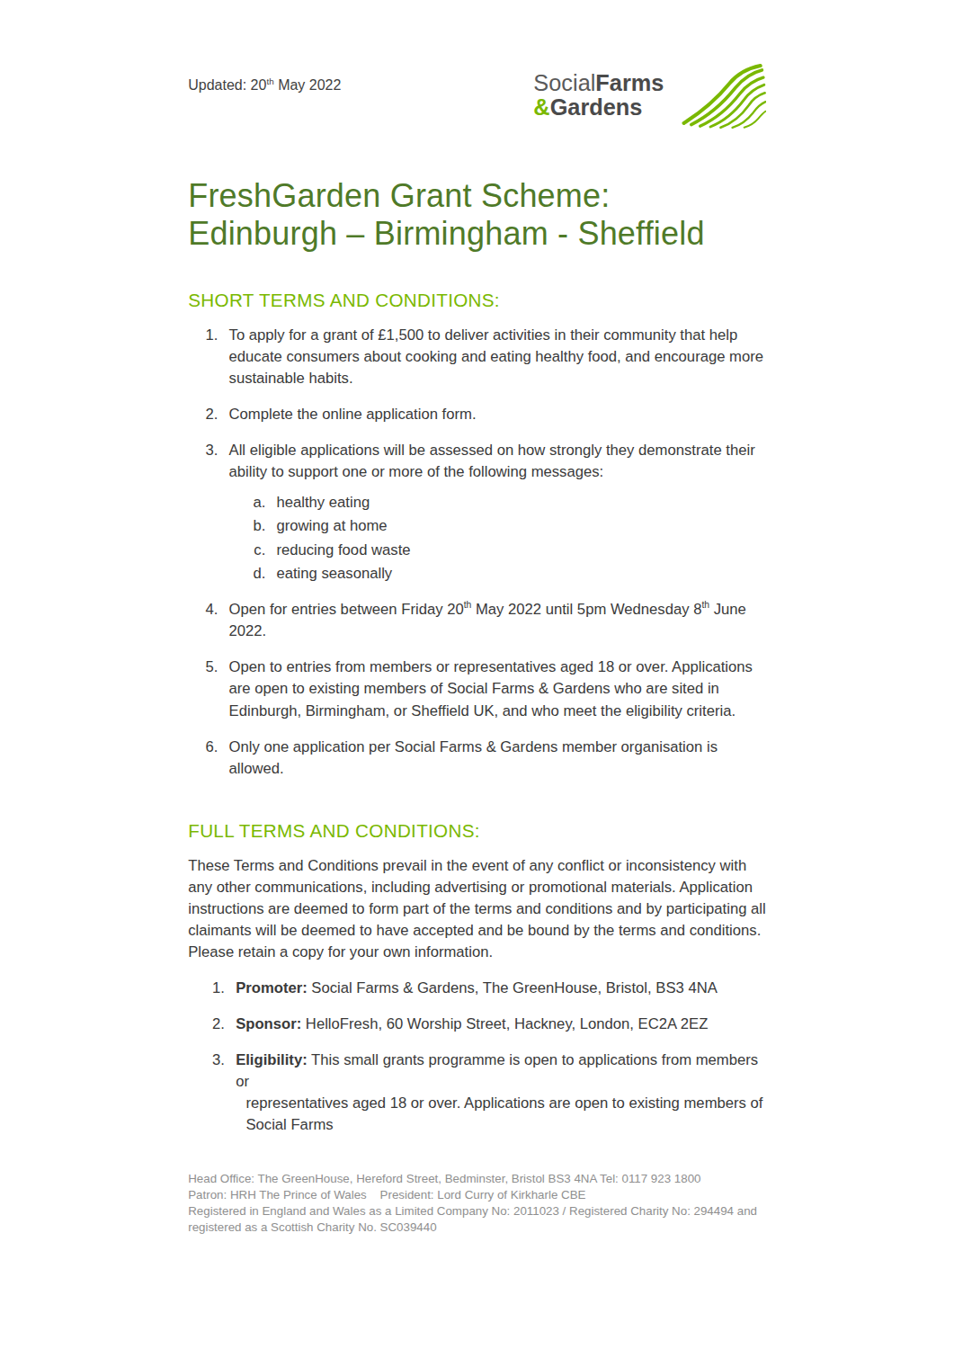Updated: 20th May 2022
Social Farms
&Gardens
FreshGarden Grant Scheme:
Edinburgh – Birmingham - Sheffield
SHORT TERMS AND CONDITIONS:
To apply for a grant of £1,500 to deliver activities in their community that help educate consumers about cooking and eating healthy food, and encourage more sustainable habits.
Complete the online application form.
All eligible applications will be assessed on how strongly they demonstrate their ability to support one or more of the following messages:
healthy eating
growing at home
reducing food waste
eating seasonally
Open for entries between Friday 20th May 2022 until 5pm Wednesday 8th June 2022.
Open to entries from members or representatives aged 18 or over. Applications are open to existing members of Social Farms & Gardens who are sited in Edinburgh, Birmingham, or Sheffield UK, and who meet the eligibility criteria.
Only one application per Social Farms & Gardens member organisation is allowed.
FULL TERMS AND CONDITIONS:
These Terms and Conditions prevail in the event of any conflict or inconsistency with any other communications, including advertising or promotional materials. Application instructions are deemed to form part of the terms and conditions and by participating all claimants will be deemed to have accepted and be bound by the terms and conditions. Please retain a copy for your own information.
Promoter: Social Farms & Gardens, The GreenHouse, Bristol, BS3 4NA
Sponsor: HelloFresh, 60 Worship Street, Hackney, London, EC2A 2EZ
Eligibility: This small grants programme is open to applications from members or representatives aged 18 or over. Applications are open to existing members of Social Farms
Head Office: The GreenHouse, Hereford Street, Bedminster, Bristol BS3 4NA Tel: 0117 923 1800
Patron: HRH The Prince of Wales President: Lord Curry of Kirkharle CBE
Registered in England and Wales as a Limited Company No: 2011023 / Registered Charity No: 294494 and registered as a Scottish Charity No. SC039440